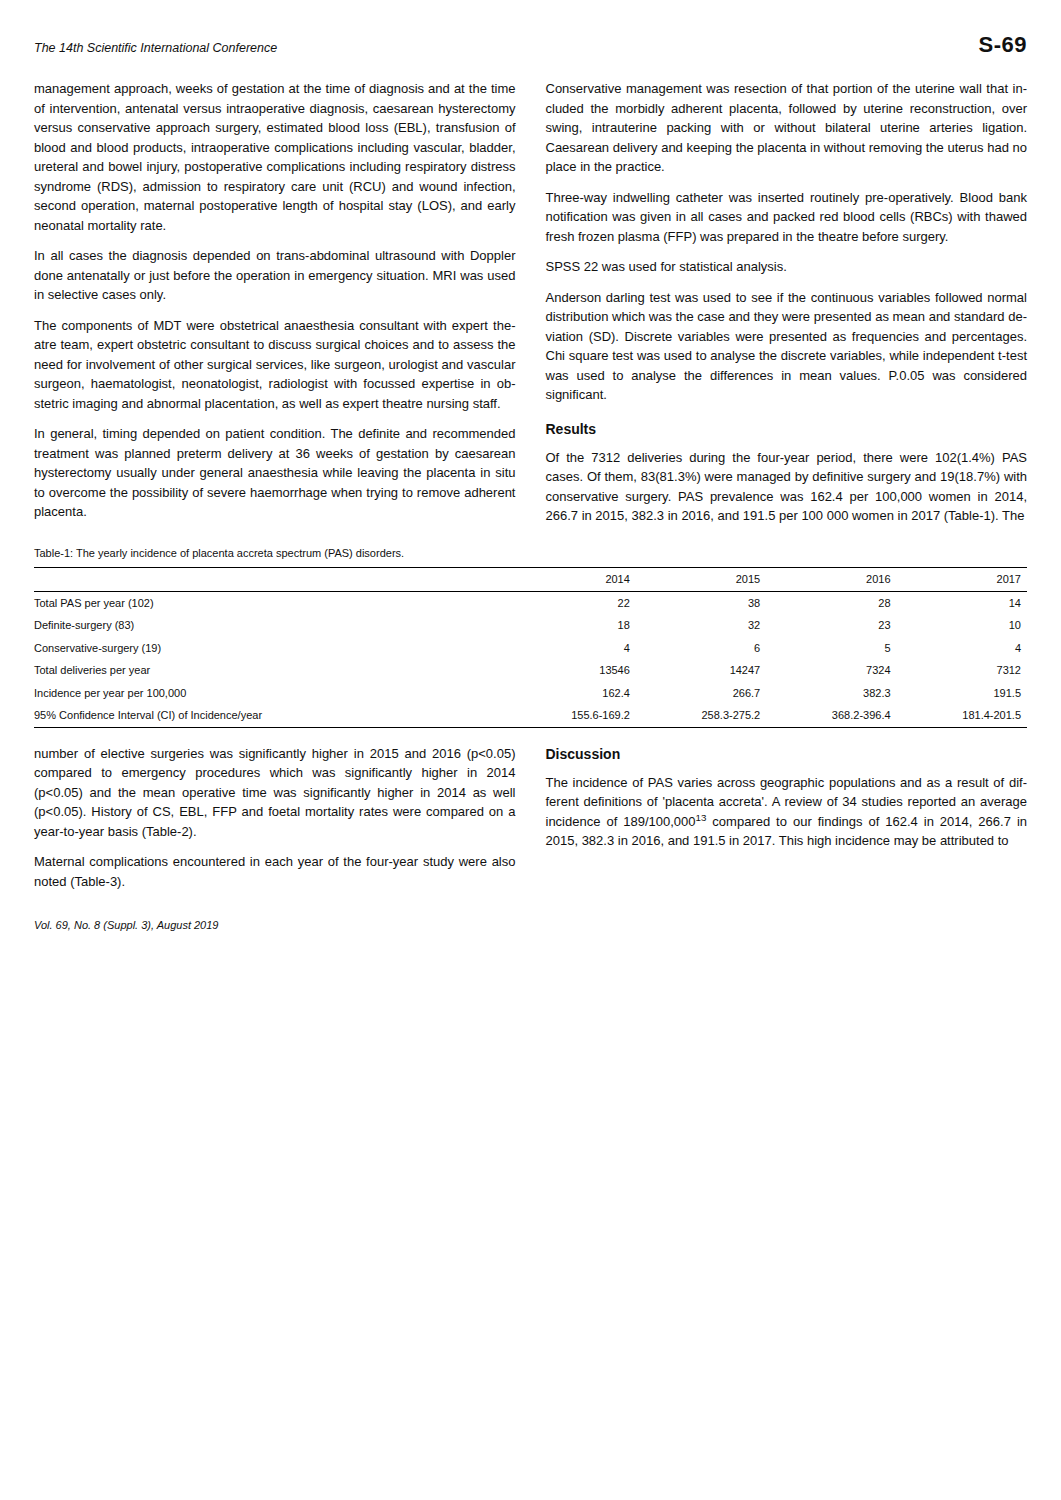The 14th Scientific International Conference
S-69
management approach, weeks of gestation at the time of diagnosis and at the time of intervention, antenatal versus intraoperative diagnosis, caesarean hysterectomy versus conservative approach surgery, estimated blood loss (EBL), transfusion of blood and blood products, intraoperative complications including vascular, bladder, ureteral and bowel injury, postoperative complications including respiratory distress syndrome (RDS), admission to respiratory care unit (RCU) and wound infection, second operation, maternal postoperative length of hospital stay (LOS), and early neonatal mortality rate.
In all cases the diagnosis depended on trans-abdominal ultrasound with Doppler done antenatally or just before the operation in emergency situation. MRI was used in selective cases only.
The components of MDT were obstetrical anaesthesia consultant with expert theatre team, expert obstetric consultant to discuss surgical choices and to assess the need for involvement of other surgical services, like surgeon, urologist and vascular surgeon, haematologist, neonatologist, radiologist with focussed expertise in obstetric imaging and abnormal placentation, as well as expert theatre nursing staff.
In general, timing depended on patient condition. The definite and recommended treatment was planned preterm delivery at 36 weeks of gestation by caesarean hysterectomy usually under general anaesthesia while leaving the placenta in situ to overcome the possibility of severe haemorrhage when trying to remove adherent placenta.
Conservative management was resection of that portion of the uterine wall that included the morbidly adherent placenta, followed by uterine reconstruction, over swing, intrauterine packing with or without bilateral uterine arteries ligation. Caesarean delivery and keeping the placenta in without removing the uterus had no place in the practice.
Three-way indwelling catheter was inserted routinely pre-operatively. Blood bank notification was given in all cases and packed red blood cells (RBCs) with thawed fresh frozen plasma (FFP) was prepared in the theatre before surgery.
SPSS 22 was used for statistical analysis.
Anderson darling test was used to see if the continuous variables followed normal distribution which was the case and they were presented as mean and standard deviation (SD). Discrete variables were presented as frequencies and percentages. Chi square test was used to analyse the discrete variables, while independent t-test was used to analyse the differences in mean values. P.0.05 was considered significant.
Results
Of the 7312 deliveries during the four-year period, there were 102(1.4%) PAS cases. Of them, 83(81.3%) were managed by definitive surgery and 19(18.7%) with conservative surgery. PAS prevalence was 162.4 per 100,000 women in 2014, 266.7 in 2015, 382.3 in 2016, and 191.5 per 100 000 women in 2017 (Table-1). The
Table-1: The yearly incidence of placenta accreta spectrum (PAS) disorders.
| | 2014 | 2015 | 2016 | 2017 |
| --- | --- | --- | --- | --- |
| Total PAS per year (102) | 22 | 38 | 28 | 14 |
| Definite-surgery (83) | 18 | 32 | 23 | 10 |
| Conservative-surgery (19) | 4 | 6 | 5 | 4 |
| Total deliveries per year | 13546 | 14247 | 7324 | 7312 |
| Incidence per year per 100,000 | 162.4 | 266.7 | 382.3 | 191.5 |
| 95% Confidence Interval (CI) of Incidence/year | 155.6-169.2 | 258.3-275.2 | 368.2-396.4 | 181.4-201.5 |
number of elective surgeries was significantly higher in 2015 and 2016 (p<0.05) compared to emergency procedures which was significantly higher in 2014 (p<0.05) and the mean operative time was significantly higher in 2014 as well (p<0.05). History of CS, EBL, FFP and foetal mortality rates were compared on a year-to-year basis (Table-2).
Maternal complications encountered in each year of the four-year study were also noted (Table-3).
Discussion
The incidence of PAS varies across geographic populations and as a result of different definitions of 'placenta accreta'. A review of 34 studies reported an average incidence of 189/100,00013 compared to our findings of 162.4 in 2014, 266.7 in 2015, 382.3 in 2016, and 191.5 in 2017. This high incidence may be attributed to
Vol. 69, No. 8 (Suppl. 3), August 2019